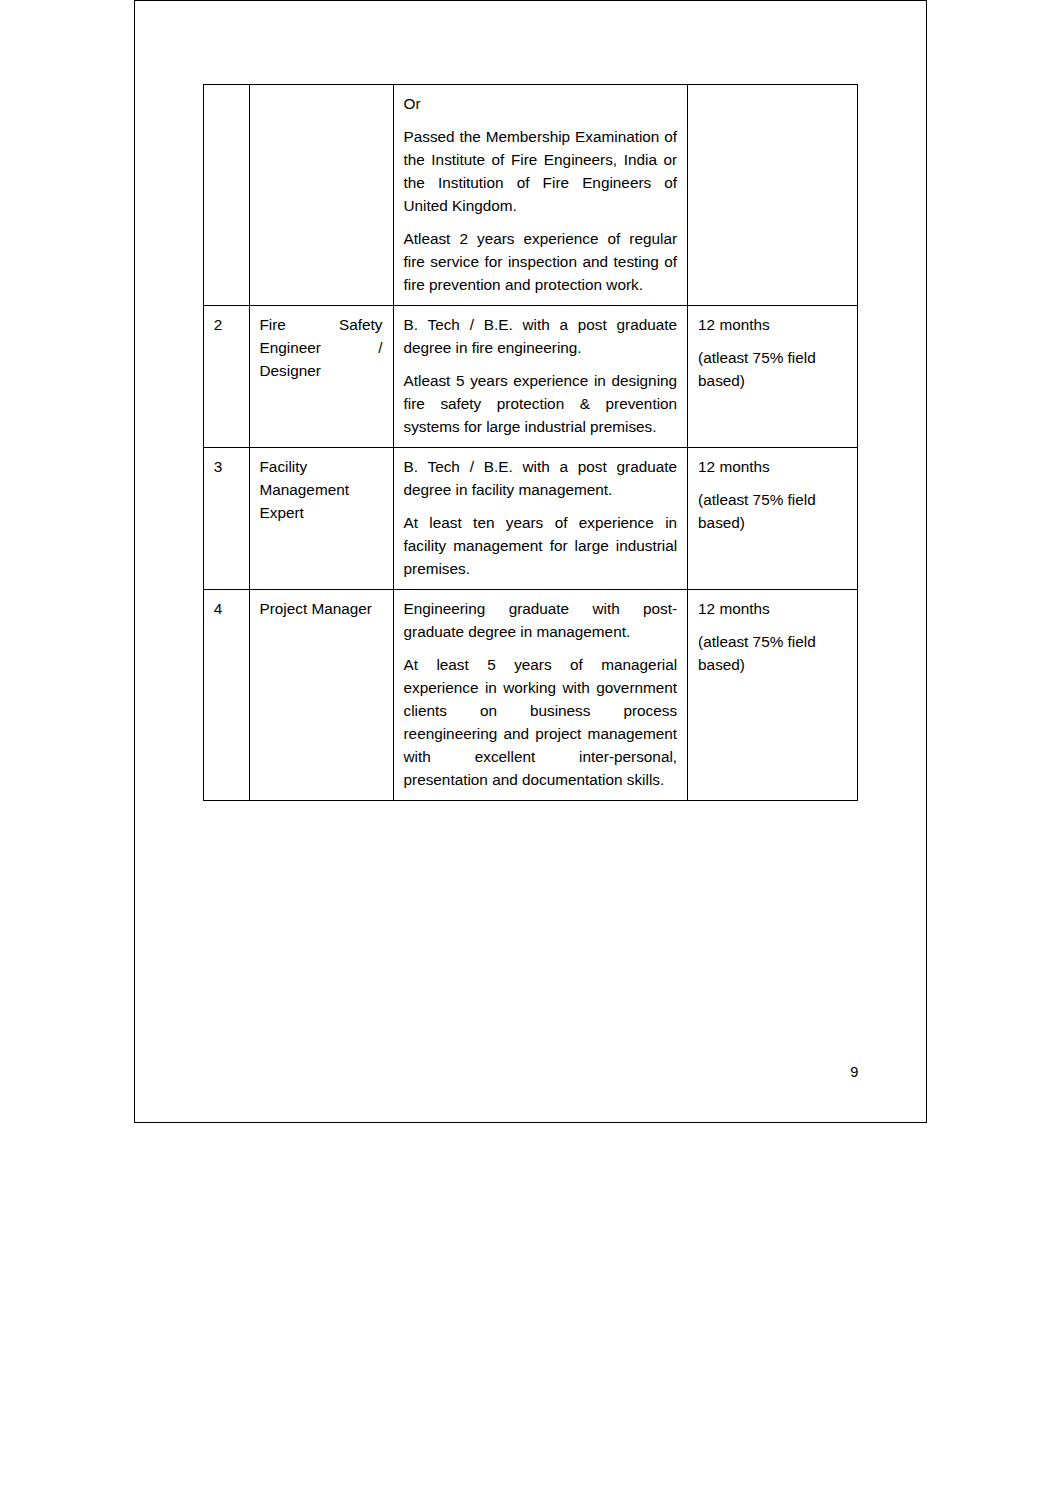| | | Or Passed the Membership Examination of the Institute of Fire Engineers, India or the Institution of Fire Engineers of United Kingdom. Atleast 2 years experience of regular fire service for inspection and testing of fire prevention and protection work. | |
| 2 | Fire Safety Engineer / Designer | B. Tech / B.E. with a post graduate degree in fire engineering. Atleast 5 years experience in designing fire safety protection & prevention systems for large industrial premises. | 12 months (atleast 75% field based) |
| 3 | Facility Management Expert | B. Tech / B.E. with a post graduate degree in facility management. At least ten years of experience in facility management for large industrial premises. | 12 months (atleast 75% field based) |
| 4 | Project Manager | Engineering graduate with post-graduate degree in management. At least 5 years of managerial experience in working with government clients on business process reengineering and project management with excellent inter-personal, presentation and documentation skills. | 12 months (atleast 75% field based) |
9